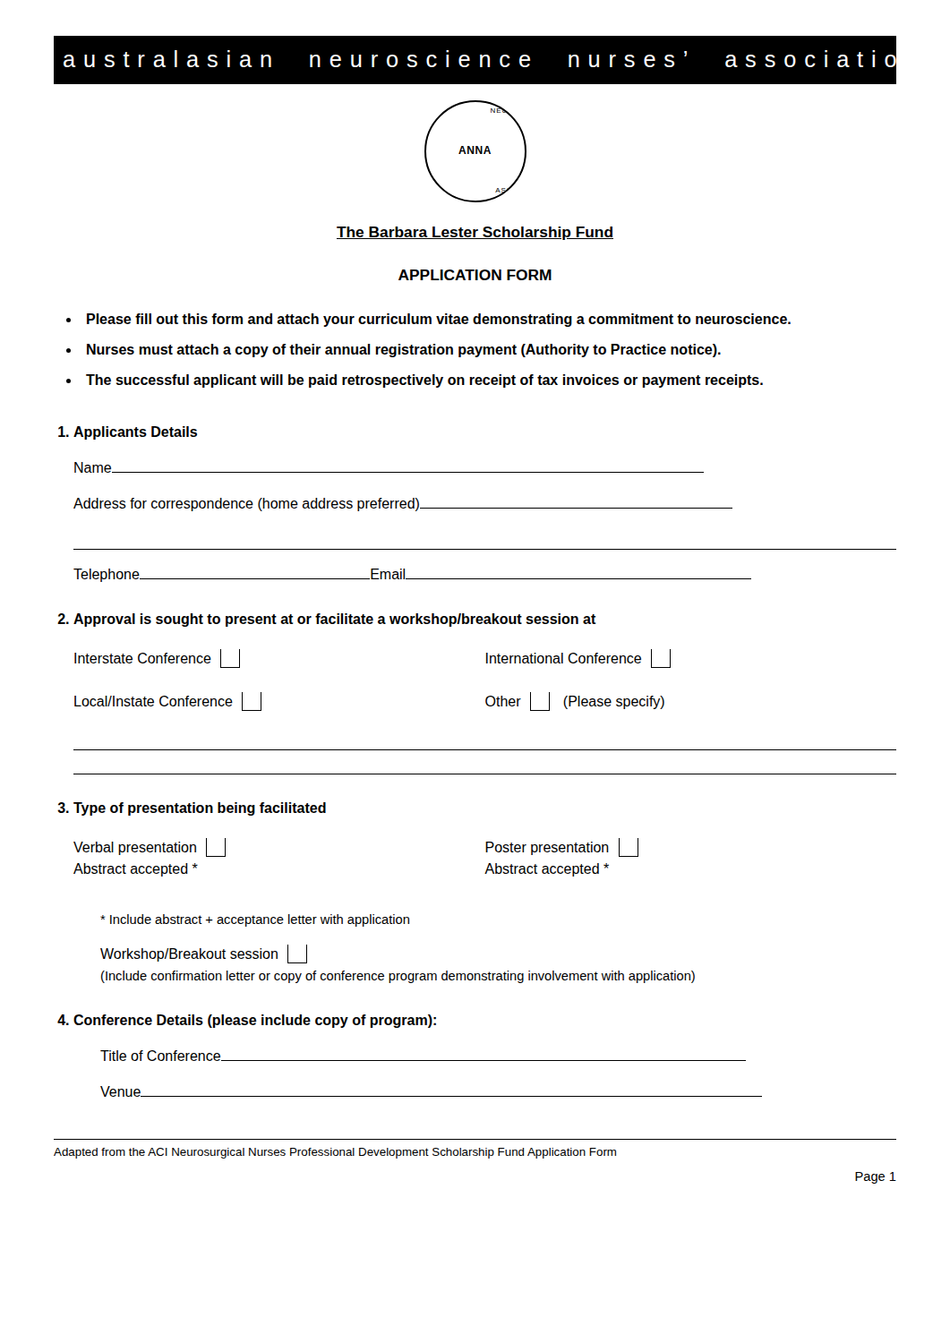australasian neuroscience nurses’ association
NEUROSCIENCE ANNA ★ ★ ASSOCIATION
The Barbara Lester Scholarship Fund
APPLICATION FORM
Please fill out this form and attach your curriculum vitae demonstrating a commitment to neuroscience.
Nurses must attach a copy of their annual registration payment (Authority to Practice notice).
The successful applicant will be paid retrospectively on receipt of tax invoices or payment receipts.
Applicants Details
Name
Address for correspondence (home address preferred)
Telephone Email
Approval is sought to present at or facilitate a workshop/breakout session at
| Interstate Conference | International Conference |
| Local/Instate Conference | Other (Please specify) |
Type of presentation being facilitated
| Verbal presentation Abstract accepted * | Poster presentation Abstract accepted * |
* Include abstract + acceptance letter with application
Workshop/Breakout session
(Include confirmation letter or copy of conference program demonstrating involvement with application)
Conference Details (please include copy of program):
Title of Conference
Venue
Adapted from the ACI Neurosurgical Nurses Professional Development Scholarship Fund Application Form
Page 1